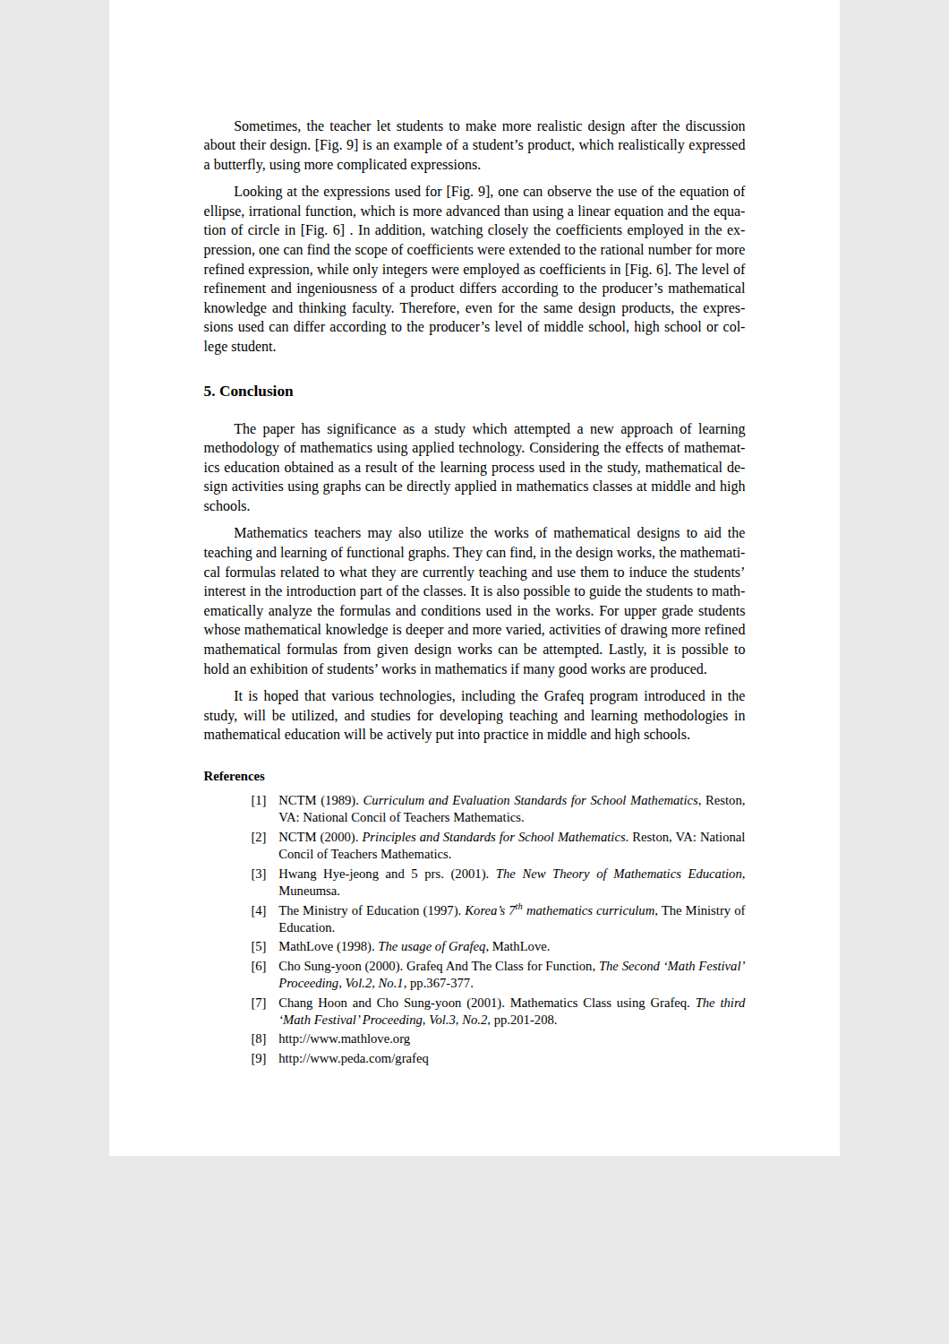Sometimes, the teacher let students to make more realistic design after the discussion about their design. [Fig. 9] is an example of a student’s product, which realistically expressed a butterfly, using more complicated expressions.
Looking at the expressions used for [Fig. 9], one can observe the use of the equation of ellipse, irrational function, which is more advanced than using a linear equation and the equation of circle in [Fig. 6] . In addition, watching closely the coefficients employed in the expression, one can find the scope of coefficients were extended to the rational number for more refined expression, while only integers were employed as coefficients in [Fig. 6]. The level of refinement and ingeniousness of a product differs according to the producer’s mathematical knowledge and thinking faculty. Therefore, even for the same design products, the expressions used can differ according to the producer’s level of middle school, high school or college student.
5. Conclusion
The paper has significance as a study which attempted a new approach of learning methodology of mathematics using applied technology. Considering the effects of mathematics education obtained as a result of the learning process used in the study, mathematical design activities using graphs can be directly applied in mathematics classes at middle and high schools.
Mathematics teachers may also utilize the works of mathematical designs to aid the teaching and learning of functional graphs. They can find, in the design works, the mathematical formulas related to what they are currently teaching and use them to induce the students’ interest in the introduction part of the classes. It is also possible to guide the students to mathematically analyze the formulas and conditions used in the works. For upper grade students whose mathematical knowledge is deeper and more varied, activities of drawing more refined mathematical formulas from given design works can be attempted. Lastly, it is possible to hold an exhibition of students’ works in mathematics if many good works are produced.
It is hoped that various technologies, including the Grafeq program introduced in the study, will be utilized, and studies for developing teaching and learning methodologies in mathematical education will be actively put into practice in middle and high schools.
References
[1] NCTM (1989). Curriculum and Evaluation Standards for School Mathematics, Reston, VA: National Concil of Teachers Mathematics.
[2] NCTM (2000). Principles and Standards for School Mathematics. Reston, VA: National Concil of Teachers Mathematics.
[3] Hwang Hye-jeong and 5 prs. (2001). The New Theory of Mathematics Education, Muneumsa.
[4] The Ministry of Education (1997). Korea’s 7th mathematics curriculum, The Ministry of Education.
[5] MathLove (1998). The usage of Grafeq, MathLove.
[6] Cho Sung-yoon (2000). Grafeq And The Class for Function, The Second ‘Math Festival’ Proceeding, Vol.2, No.1, pp.367-377.
[7] Chang Hoon and Cho Sung-yoon (2001). Mathematics Class using Grafeq. The third ‘Math Festival’ Proceeding, Vol.3, No.2, pp.201-208.
[8] http://www.mathlove.org
[9] http://www.peda.com/grafeq